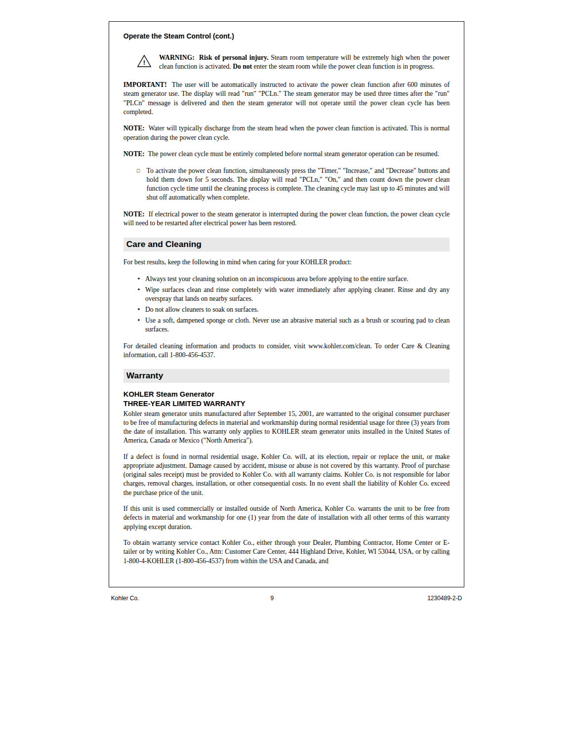Operate the Steam Control (cont.)
!
WARNING: Risk of personal injury. Steam room temperature will be extremely high when the power clean function is activated. Do not enter the steam room while the power clean function is in progress.
IMPORTANT! The user will be automatically instructed to activate the power clean function after 600 minutes of steam generator use. The display will read ″run″ ″PCLn.″ The steam generator may be used three times after the ″run″ ″PLCn″ message is delivered and then the steam generator will not operate until the power clean cycle has been completed.
NOTE: Water will typically discharge from the steam head when the power clean function is activated. This is normal operation during the power clean cycle.
NOTE: The power clean cycle must be entirely completed before normal steam generator operation can be resumed.
□
To activate the power clean function, simultaneously press the ″Timer,″ ″Increase,″ and ″Decrease″ buttons and hold them down for 5 seconds. The display will read ″PCLn,″ ″On,″ and then count down the power clean function cycle time until the cleaning process is complete. The cleaning cycle may last up to 45 minutes and will shut off automatically when complete.
NOTE: If electrical power to the steam generator is interrupted during the power clean function, the power clean cycle will need to be restarted after electrical power has been restored.
Care and Cleaning
For best results, keep the following in mind when caring for your KOHLER product:
Always test your cleaning solution on an inconspicuous area before applying to the entire surface.
Wipe surfaces clean and rinse completely with water immediately after applying cleaner. Rinse and dry any overspray that lands on nearby surfaces.
Do not allow cleaners to soak on surfaces.
Use a soft, dampened sponge or cloth. Never use an abrasive material such as a brush or scouring pad to clean surfaces.
For detailed cleaning information and products to consider, visit www.kohler.com/clean. To order Care & Cleaning information, call 1-800-456-4537.
Warranty
KOHLER Steam GeneratorTHREE-YEAR LIMITED WARRANTY
Kohler steam generator units manufactured after September 15, 2001, are warranted to the original consumer purchaser to be free of manufacturing defects in material and workmanship during normal residential usage for three (3) years from the date of installation. This warranty only applies to KOHLER steam generator units installed in the United States of America, Canada or Mexico (″North America″).
If a defect is found in normal residential usage, Kohler Co. will, at its election, repair or replace the unit, or make appropriate adjustment. Damage caused by accident, misuse or abuse is not covered by this warranty. Proof of purchase (original sales receipt) must be provided to Kohler Co. with all warranty claims. Kohler Co. is not responsible for labor charges, removal charges, installation, or other consequential costs. In no event shall the liability of Kohler Co. exceed the purchase price of the unit.
If this unit is used commercially or installed outside of North America, Kohler Co. warrants the unit to be free from defects in material and workmanship for one (1) year from the date of installation with all other terms of this warranty applying except duration.
To obtain warranty service contact Kohler Co., either through your Dealer, Plumbing Contractor, Home Center or E-tailer or by writing Kohler Co., Attn: Customer Care Center, 444 Highland Drive, Kohler, WI 53044, USA, or by calling 1-800-4-KOHLER (1-800-456-4537) from within the USA and Canada, and
Kohler Co.
9
1230489-2-D